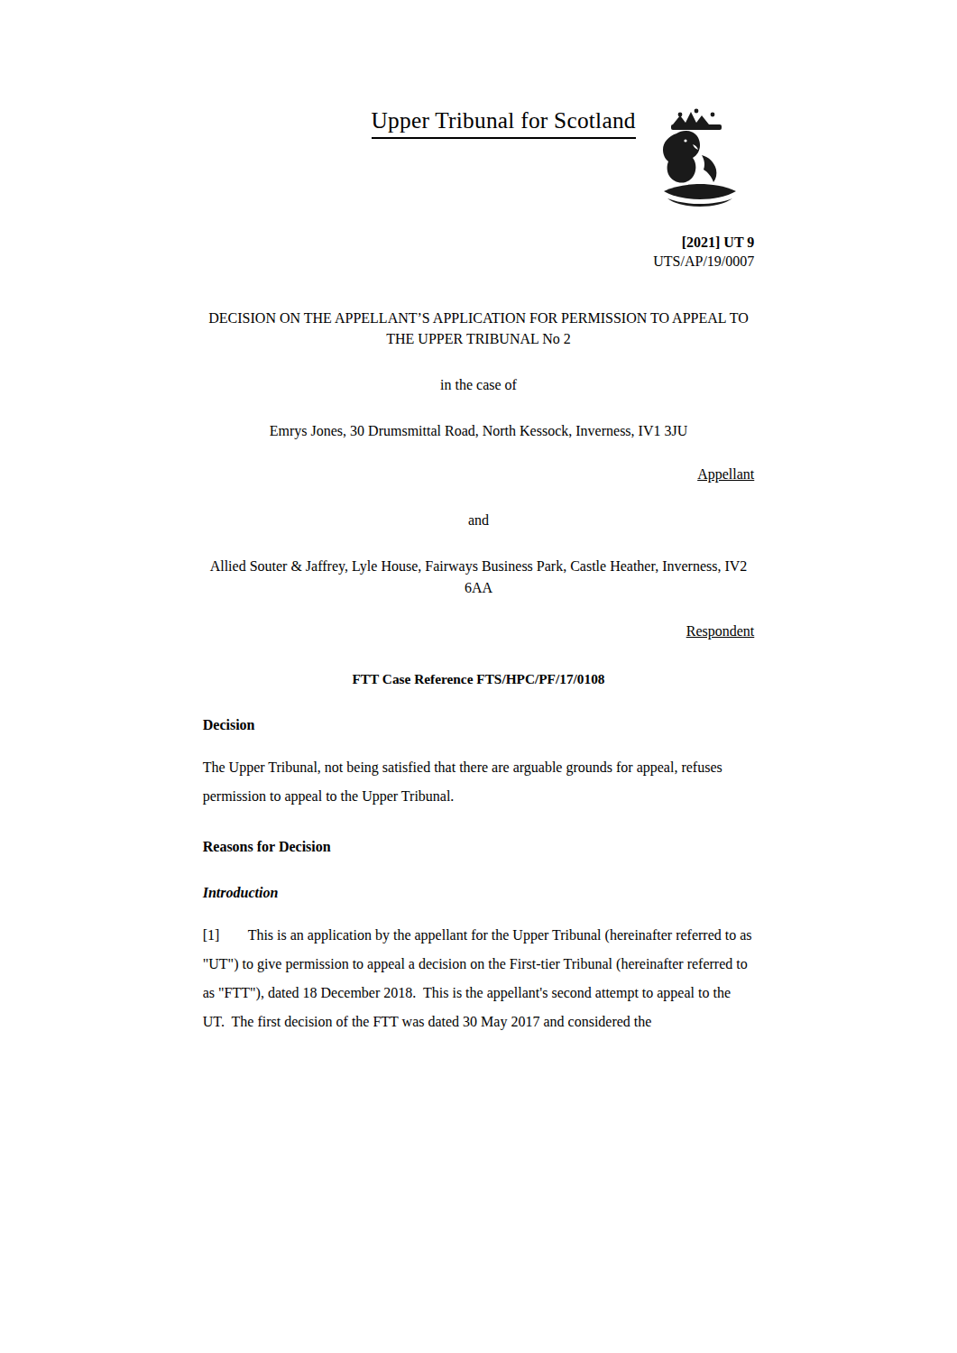Upper Tribunal for Scotland
[2021] UT 9
UTS/AP/19/0007
DECISION ON THE APPELLANT’S APPLICATION FOR PERMISSION TO APPEAL TO
THE UPPER TRIBUNAL No 2
in the case of
Emrys Jones, 30 Drumsmittal Road, North Kessock, Inverness, IV1 3JU
Appellant
and
Allied Souter & Jaffrey, Lyle House, Fairways Business Park, Castle Heather, Inverness, IV2
6AA
Respondent
FTT Case Reference FTS/HPC/PF/17/0108
Decision
The Upper Tribunal, not being satisfied that there are arguable grounds for appeal, refuses permission to appeal to the Upper Tribunal.
Reasons for Decision
Introduction
[1] This is an application by the appellant for the Upper Tribunal (hereinafter referred to as "UT") to give permission to appeal a decision on the First-tier Tribunal (hereinafter referred to as "FTT"), dated 18 December 2018. This is the appellant's second attempt to appeal to the UT. The first decision of the FTT was dated 30 May 2017 and considered the